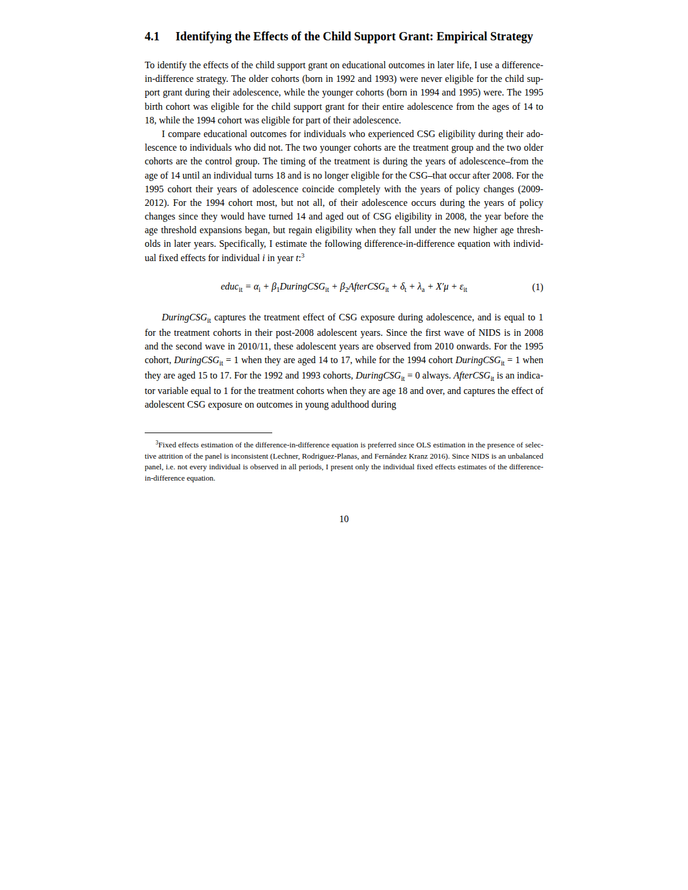4.1 Identifying the Effects of the Child Support Grant: Empirical Strategy
To identify the effects of the child support grant on educational outcomes in later life, I use a difference-in-difference strategy. The older cohorts (born in 1992 and 1993) were never eligible for the child support grant during their adolescence, while the younger cohorts (born in 1994 and 1995) were. The 1995 birth cohort was eligible for the child support grant for their entire adolescence from the ages of 14 to 18, while the 1994 cohort was eligible for part of their adolescence.
I compare educational outcomes for individuals who experienced CSG eligibility during their adolescence to individuals who did not. The two younger cohorts are the treatment group and the two older cohorts are the control group. The timing of the treatment is during the years of adolescence–from the age of 14 until an individual turns 18 and is no longer eligible for the CSG–that occur after 2008. For the 1995 cohort their years of adolescence coincide completely with the years of policy changes (2009-2012). For the 1994 cohort most, but not all, of their adolescence occurs during the years of policy changes since they would have turned 14 and aged out of CSG eligibility in 2008, the year before the age threshold expansions began, but regain eligibility when they fall under the new higher age thresholds in later years. Specifically, I estimate the following difference-in-difference equation with individual fixed effects for individual i in year t:3
educit = αi + β1DuringCSGit + β2AfterCSGit + δt + λa + X′μ + εit (1)
DuringCSGit captures the treatment effect of CSG exposure during adolescence, and is equal to 1 for the treatment cohorts in their post-2008 adolescent years. Since the first wave of NIDS is in 2008 and the second wave in 2010/11, these adolescent years are observed from 2010 onwards. For the 1995 cohort, DuringCSGit = 1 when they are aged 14 to 17, while for the 1994 cohort DuringCSGit = 1 when they are aged 15 to 17. For the 1992 and 1993 cohorts, DuringCSGit = 0 always. AfterCSGit is an indicator variable equal to 1 for the treatment cohorts when they are age 18 and over, and captures the effect of adolescent CSG exposure on outcomes in young adulthood during
3Fixed effects estimation of the difference-in-difference equation is preferred since OLS estimation in the presence of selective attrition of the panel is inconsistent (Lechner, Rodriguez-Planas, and Fernández Kranz 2016). Since NIDS is an unbalanced panel, i.e. not every individual is observed in all periods, I present only the individual fixed effects estimates of the difference-in-difference equation.
10